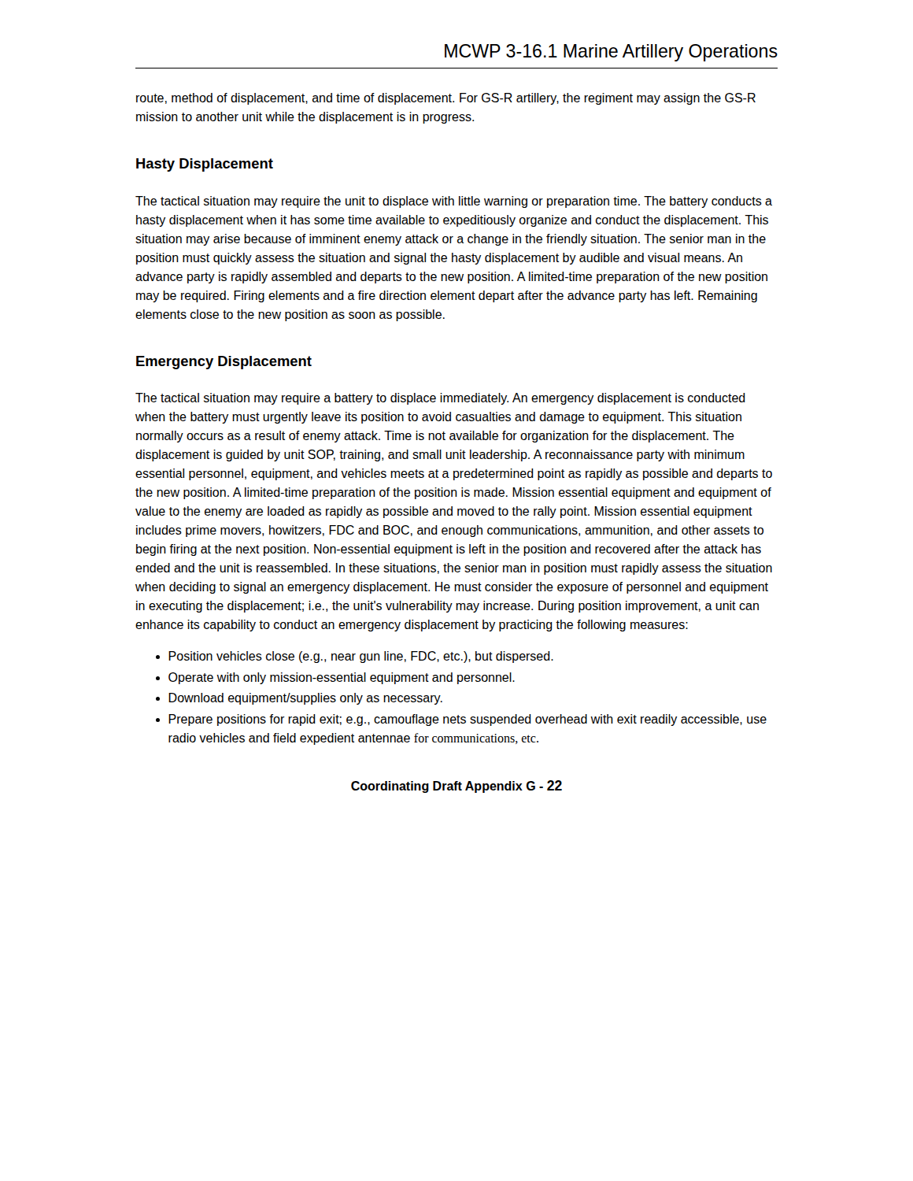MCWP 3-16.1 Marine Artillery Operations
route, method of displacement, and time of displacement. For GS-R artillery, the regiment may assign the GS-R mission to another unit while the displacement is in progress.
Hasty Displacement
The tactical situation may require the unit to displace with little warning or preparation time. The battery conducts a hasty displacement when it has some time available to expeditiously organize and conduct the displacement. This situation may arise because of imminent enemy attack or a change in the friendly situation. The senior man in the position must quickly assess the situation and signal the hasty displacement by audible and visual means. An advance party is rapidly assembled and departs to the new position. A limited-time preparation of the new position may be required. Firing elements and a fire direction element depart after the advance party has left. Remaining elements close to the new position as soon as possible.
Emergency Displacement
The tactical situation may require a battery to displace immediately. An emergency displacement is conducted when the battery must urgently leave its position to avoid casualties and damage to equipment. This situation normally occurs as a result of enemy attack. Time is not available for organization for the displacement. The displacement is guided by unit SOP, training, and small unit leadership. A reconnaissance party with minimum essential personnel, equipment, and vehicles meets at a predetermined point as rapidly as possible and departs to the new position. A limited-time preparation of the position is made. Mission essential equipment and equipment of value to the enemy are loaded as rapidly as possible and moved to the rally point. Mission essential equipment includes prime movers, howitzers, FDC and BOC, and enough communications, ammunition, and other assets to begin firing at the next position. Non-essential equipment is left in the position and recovered after the attack has ended and the unit is reassembled. In these situations, the senior man in position must rapidly assess the situation when deciding to signal an emergency displacement. He must consider the exposure of personnel and equipment in executing the displacement; i.e., the unit's vulnerability may increase. During position improvement, a unit can enhance its capability to conduct an emergency displacement by practicing the following measures:
Position vehicles close (e.g., near gun line, FDC, etc.), but dispersed.
Operate with only mission-essential equipment and personnel.
Download equipment/supplies only as necessary.
Prepare positions for rapid exit; e.g., camouflage nets suspended overhead with exit readily accessible, use radio vehicles and field expedient antennae for communications, etc.
Coordinating Draft Appendix G - 22